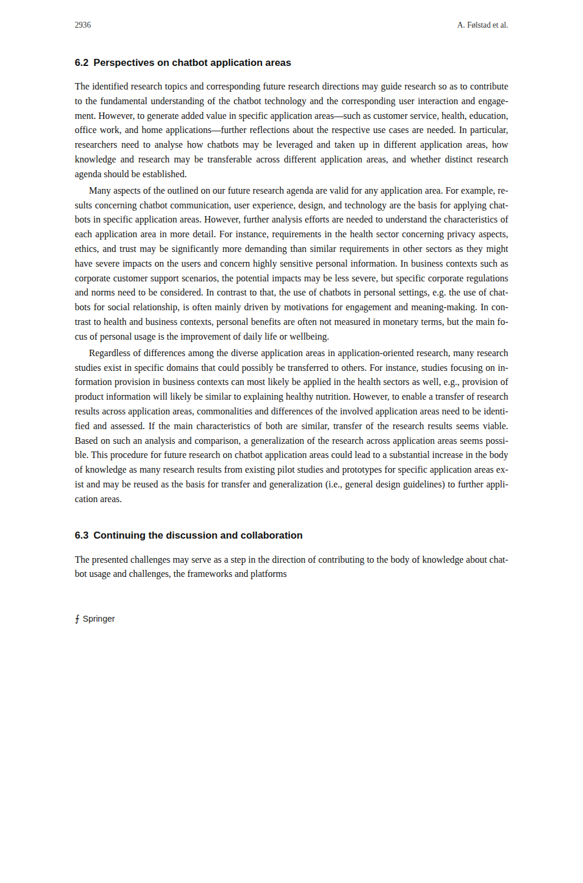2936 A. Følstad et al.
6.2 Perspectives on chatbot application areas
The identified research topics and corresponding future research directions may guide research so as to contribute to the fundamental understanding of the chatbot technology and the corresponding user interaction and engagement. However, to generate added value in specific application areas—such as customer service, health, education, office work, and home applications—further reflections about the respective use cases are needed. In particular, researchers need to analyse how chatbots may be leveraged and taken up in different application areas, how knowledge and research may be transferable across different application areas, and whether distinct research agenda should be established.
Many aspects of the outlined on our future research agenda are valid for any application area. For example, results concerning chatbot communication, user experience, design, and technology are the basis for applying chatbots in specific application areas. However, further analysis efforts are needed to understand the characteristics of each application area in more detail. For instance, requirements in the health sector concerning privacy aspects, ethics, and trust may be significantly more demanding than similar requirements in other sectors as they might have severe impacts on the users and concern highly sensitive personal information. In business contexts such as corporate customer support scenarios, the potential impacts may be less severe, but specific corporate regulations and norms need to be considered. In contrast to that, the use of chatbots in personal settings, e.g. the use of chatbots for social relationship, is often mainly driven by motivations for engagement and meaning-making. In contrast to health and business contexts, personal benefits are often not measured in monetary terms, but the main focus of personal usage is the improvement of daily life or wellbeing.
Regardless of differences among the diverse application areas in application-oriented research, many research studies exist in specific domains that could possibly be transferred to others. For instance, studies focusing on information provision in business contexts can most likely be applied in the health sectors as well, e.g., provision of product information will likely be similar to explaining healthy nutrition. However, to enable a transfer of research results across application areas, commonalities and differences of the involved application areas need to be identified and assessed. If the main characteristics of both are similar, transfer of the research results seems viable. Based on such an analysis and comparison, a generalization of the research across application areas seems possible. This procedure for future research on chatbot application areas could lead to a substantial increase in the body of knowledge as many research results from existing pilot studies and prototypes for specific application areas exist and may be reused as the basis for transfer and generalization (i.e., general design guidelines) to further application areas.
6.3 Continuing the discussion and collaboration
The presented challenges may serve as a step in the direction of contributing to the body of knowledge about chatbot usage and challenges, the frameworks and platforms
Springer